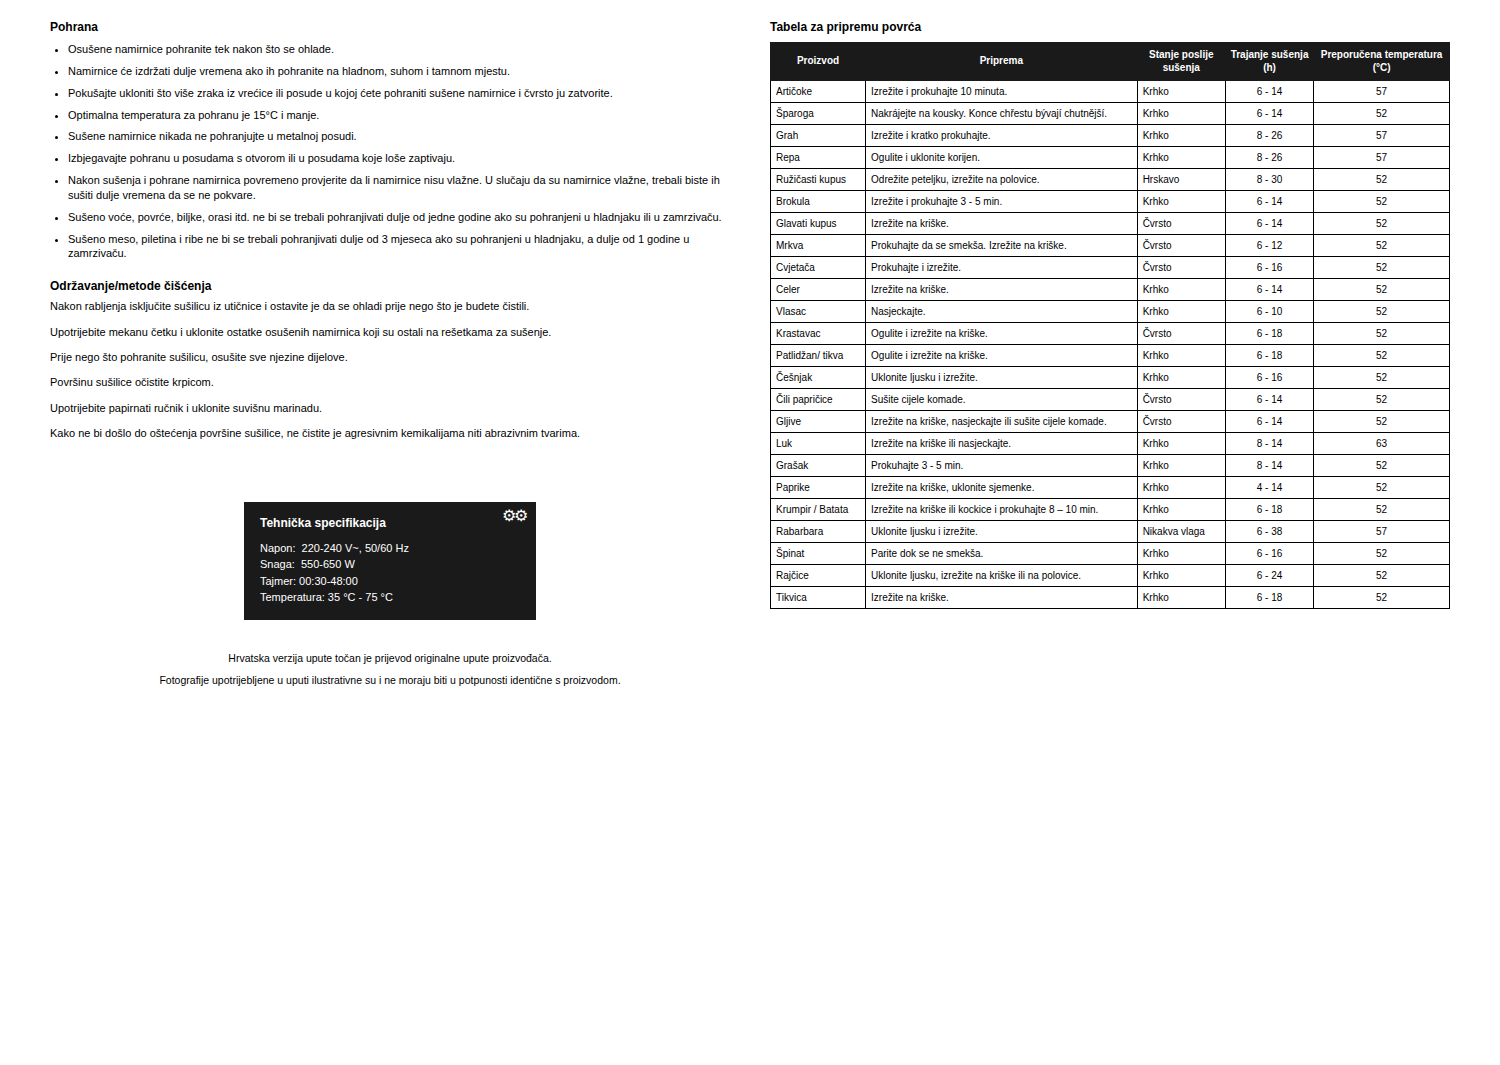Pohrana
Osušene namirnice pohranite tek nakon što se ohlade.
Namirnice će izdržati dulje vremena ako ih pohranite na hladnom, suhom i tamnom mjestu.
Pokušajte ukloniti što više zraka iz vrećice ili posude u kojoj ćete pohraniti sušene namirnice i čvrsto ju zatvorite.
Optimalna temperatura za pohranu je 15°C i manje.
Sušene namirnice nikada ne pohranjujte u metalnoj posudi.
Izbjegavajte pohranu u posudama s otvorom ili u posudama koje loše zaptivaju.
Nakon sušenja i pohrane namirnica povremeno provjerite da li namirnice nisu vlažne. U slučaju da su namirnice vlažne, trebali biste ih sušiti dulje vremena da se ne pokvare.
Sušeno voće, povrće, biljke, orasi itd. ne bi se trebali pohranjivati dulje od jedne godine ako su pohranjeni u hladnjaku ili u zamrzivaču.
Sušeno meso, piletina i ribe ne bi se trebali pohranjivati dulje od 3 mjeseca ako su pohranjeni u hladnjaku, a dulje od 1 godine u zamrzivaču.
Održavanje/metode čišćenja
Nakon rabljenja isključite sušilicu iz utičnice i ostavite je da se ohladi prije nego što je budete čistili.
Upotrijebite mekanu četku i uklonite ostatke osušenih namirnica koji su ostali na rešetkama za sušenje.
Prije nego što pohranite sušilicu, osušite sve njezine dijelove.
Površinu sušilice očistite krpicom.
Upotrijebite papirnati ručnik i uklonite suvišnu marinadu.
Kako ne bi došlo do oštećenja površine sušilice, ne čistite je agresivnim kemikalijama niti abrazivnim tvarima.
⚙⚙
Tehnička specifikacija
Napon: 220-240 V~, 50/60 Hz
Snaga: 550-650 W
Tajmer: 00:30-48:00
Temperatura: 35 °C - 75 °C
Hrvatska verzija upute točan je prijevod originalne upute proizvođača. Fotografije upotrijebljene u uputi ilustrativne su i ne moraju biti u potpunosti identične s proizvodom.
Tabela za pripremu povrća
| Proizvod | Priprema | Stanje poslije sušenja | Trajanje sušenja (h) | Preporučena temperatura (°C) |
| --- | --- | --- | --- | --- |
| Artičoke | Izrežite i prokuhajte 10 minuta. | Krhko | 6 - 14 | 57 |
| Šparoga | Nakrájejte na kousky. Konce chřestu bývají chutnější. | Krhko | 6 - 14 | 52 |
| Grah | Izrežite i kratko prokuhajte. | Krhko | 8 - 26 | 57 |
| Repa | Ogulite i uklonite korijen. | Krhko | 8 - 26 | 57 |
| Ružičasti kupus | Odrežite peteljku, izrežite na polovice. | Hrskavo | 8 - 30 | 52 |
| Brokula | Izrežite i prokuhajte 3 - 5 min. | Krhko | 6 - 14 | 52 |
| Glavati kupus | Izrežite na kriške. | Čvrsto | 6 - 14 | 52 |
| Mrkva | Prokuhajte da se smekša. Izrežite na kriške. | Čvrsto | 6 - 12 | 52 |
| Cvjetača | Prokuhajte i izrežite. | Čvrsto | 6 - 16 | 52 |
| Celer | Izrežite na kriške. | Krhko | 6 - 14 | 52 |
| Vlasac | Nasjeckajte. | Krhko | 6 - 10 | 52 |
| Krastavac | Ogulite i izrežite na kriške. | Čvrsto | 6 - 18 | 52 |
| Patlidžan/ tikva | Ogulite i izrežite na kriške. | Krhko | 6 - 18 | 52 |
| Češnjak | Uklonite ljusku i izrežite. | Krhko | 6 - 16 | 52 |
| Čili papričice | Sušite cijele komade. | Čvrsto | 6 - 14 | 52 |
| Gljive | Izrežite na kriške, nasjeckajte ili sušite cijele komade. | Čvrsto | 6 - 14 | 52 |
| Luk | Izrežite na kriške ili nasjeckajte. | Krhko | 8 - 14 | 63 |
| Grašak | Prokuhajte 3 - 5 min. | Krhko | 8 - 14 | 52 |
| Paprike | Izrežite na kriške, uklonite sjemenke. | Krhko | 4 - 14 | 52 |
| Krumpir / Batata | Izrežite na kriške ili kockice i prokuhajte 8 – 10 min. | Krhko | 6 - 18 | 52 |
| Rabarbara | Uklonite ljusku i izrežite. | Nikakva vlaga | 6 - 38 | 57 |
| Špinat | Parite dok se ne smekša. | Krhko | 6 - 16 | 52 |
| Rajčice | Uklonite ljusku, izrežite na kriške ili na polovice. | Krhko | 6 - 24 | 52 |
| Tikvica | Izrežite na kriške. | Krhko | 6 - 18 | 52 |